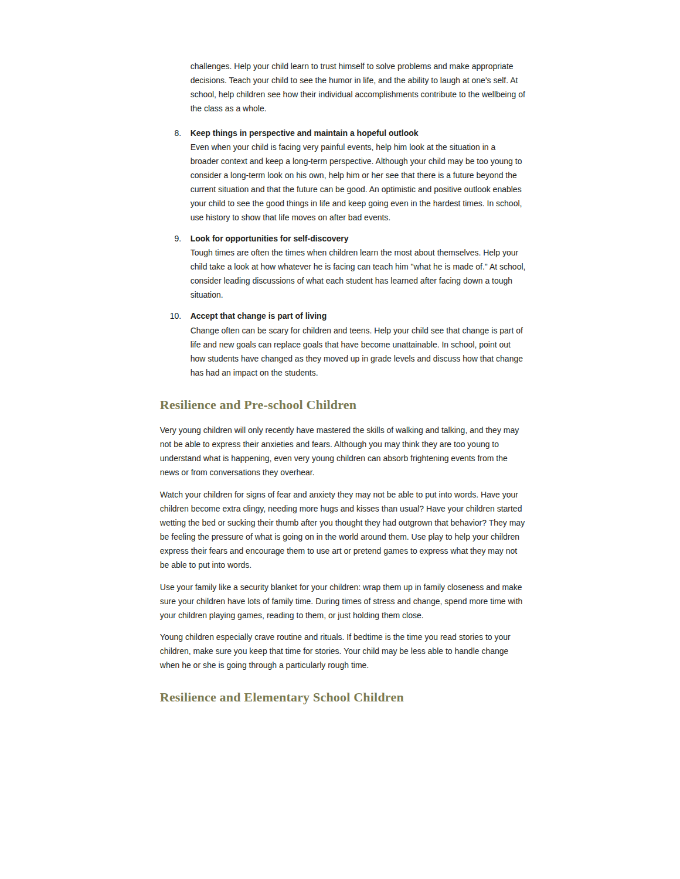challenges. Help your child learn to trust himself to solve problems and make appropriate decisions. Teach your child to see the humor in life, and the ability to laugh at one's self. At school, help children see how their individual accomplishments contribute to the wellbeing of the class as a whole.
Keep things in perspective and maintain a hopeful outlook
Even when your child is facing very painful events, help him look at the situation in a broader context and keep a long-term perspective. Although your child may be too young to consider a long-term look on his own, help him or her see that there is a future beyond the current situation and that the future can be good. An optimistic and positive outlook enables your child to see the good things in life and keep going even in the hardest times. In school, use history to show that life moves on after bad events.
Look for opportunities for self-discovery
Tough times are often the times when children learn the most about themselves. Help your child take a look at how whatever he is facing can teach him "what he is made of." At school, consider leading discussions of what each student has learned after facing down a tough situation.
Accept that change is part of living
Change often can be scary for children and teens. Help your child see that change is part of life and new goals can replace goals that have become unattainable. In school, point out how students have changed as they moved up in grade levels and discuss how that change has had an impact on the students.
Resilience and Pre-school Children
Very young children will only recently have mastered the skills of walking and talking, and they may not be able to express their anxieties and fears. Although you may think they are too young to understand what is happening, even very young children can absorb frightening events from the news or from conversations they overhear.
Watch your children for signs of fear and anxiety they may not be able to put into words. Have your children become extra clingy, needing more hugs and kisses than usual? Have your children started wetting the bed or sucking their thumb after you thought they had outgrown that behavior? They may be feeling the pressure of what is going on in the world around them. Use play to help your children express their fears and encourage them to use art or pretend games to express what they may not be able to put into words.
Use your family like a security blanket for your children: wrap them up in family closeness and make sure your children have lots of family time. During times of stress and change, spend more time with your children playing games, reading to them, or just holding them close.
Young children especially crave routine and rituals. If bedtime is the time you read stories to your children, make sure you keep that time for stories. Your child may be less able to handle change when he or she is going through a particularly rough time.
Resilience and Elementary School Children